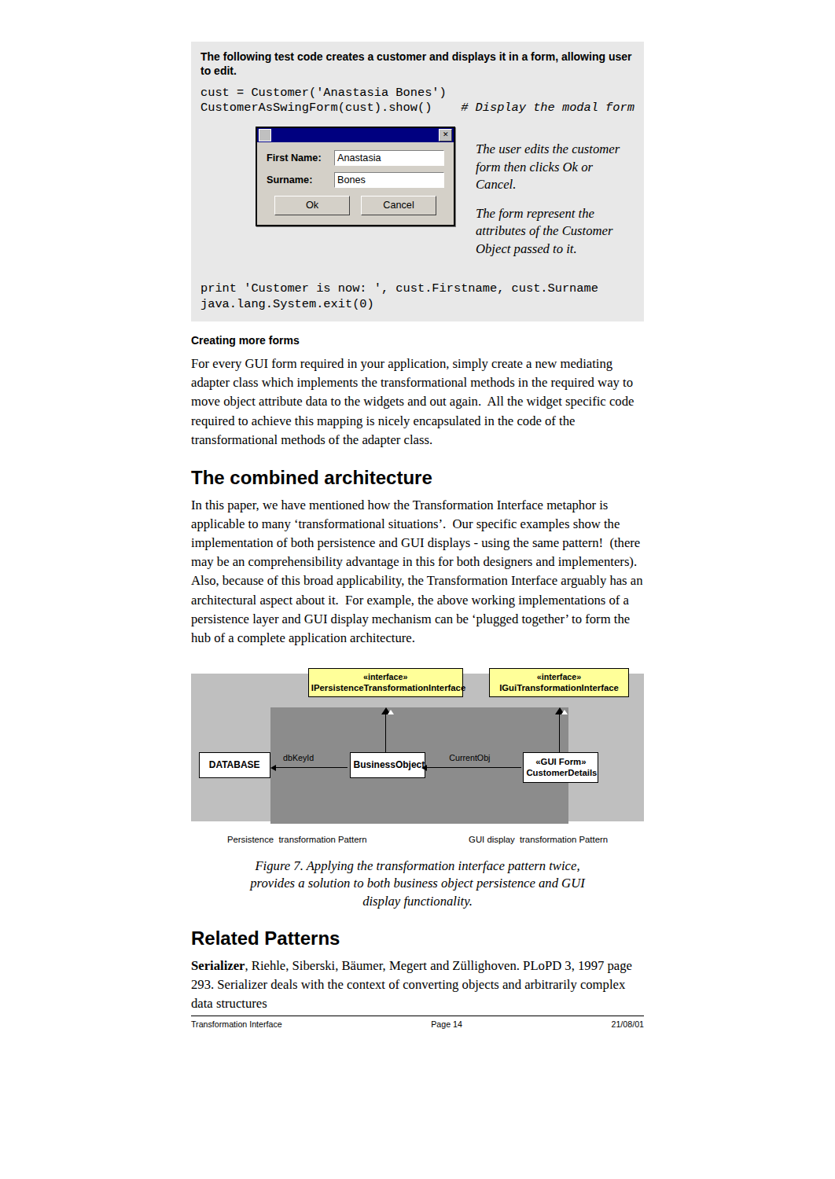The following test code creates a customer and displays it in a form, allowing user to edit.
cust = Customer('Anastasia Bones')
CustomerAsSwingForm(cust).show()    # Display the modal form
✕
First Name:
Anastasia
Surname:
Bones
Ok
Cancel
The user edits the customer form then clicks Ok or Cancel.
The form represent the attributes of the Customer Object passed to it.
print 'Customer is now: ', cust.Firstname, cust.Surname
java.lang.System.exit(0)
Creating more forms
For every GUI form required in your application, simply create a new mediating adapter class which implements the transformational methods in the required way to move object attribute data to the widgets and out again. All the widget specific code required to achieve this mapping is nicely encapsulated in the code of the transformational methods of the adapter class.
The combined architecture
In this paper, we have mentioned how the Transformation Interface metaphor is applicable to many ‘transformational situations’. Our specific examples show the implementation of both persistence and GUI displays - using the same pattern! (there may be an comprehensibility advantage in this for both designers and implementers). Also, because of this broad applicability, the Transformation Interface arguably has an architectural aspect about it. For example, the above working implementations of a persistence layer and GUI display mechanism can be ‘plugged together’ to form the hub of a complete application architecture.
«interface»
IPersistenceTransformationInterface
«interface»
IGuiTransformationInterface
DATABASE
BusinessObject
«GUI Form»
CustomerDetails
dbKeyId
CurrentObj
Persistence transformation Pattern GUI display transformation Pattern
Figure 7. Applying the transformation interface pattern twice, provides a solution to both business object persistence and GUI display functionality.
Related Patterns
Serializer, Riehle, Siberski, Bäumer, Megert and Züllighoven. PLoPD 3, 1997 page 293. Serializer deals with the context of converting objects and arbitrarily complex data structures
Transformation Interface Page 14 21/08/01